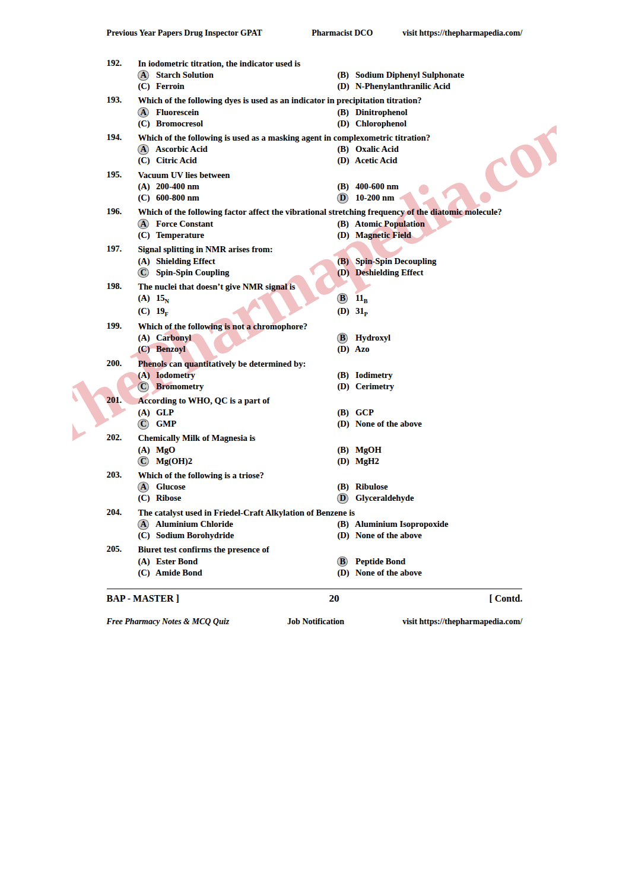Previous Year Papers Drug Inspector GPAT
Pharmacist DCO
visit https://thepharmapedia.com/
ThePharmapedia.com
192.
In iodometric titration, the indicator used is
A Starch Solution
(B) Sodium Diphenyl Sulphonate
(C) Ferroin
(D) N-Phenylanthranilic Acid
193.
Which of the following dyes is used as an indicator in precipitation titration?
A Fluorescein
(B) Dinitrophenol
(C) Bromocresol
(D) Chlorophenol
194.
Which of the following is used as a masking agent in complexometric titration?
A Ascorbic Acid
(B) Oxalic Acid
(C) Citric Acid
(D) Acetic Acid
195.
Vacuum UV lies between
(A) 200-400 nm
(B) 400-600 nm
(C) 600-800 nm
D 10-200 nm
196.
Which of the following factor affect the vibrational stretching frequency of the diatomic molecule?
A Force Constant
(B) Atomic Population
(C) Temperature
(D) Magnetic Field
197.
Signal splitting in NMR arises from:
(A) Shielding Effect
(B) Spin-Spin Decoupling
C Spin-Spin Coupling
(D) Deshielding Effect
198.
The nuclei that doesn’t give NMR signal is
(A) 15N
B 11B
(C) 19F
(D) 31P
199.
Which of the following is not a chromophore?
(A) Carbonyl
B Hydroxyl
(C) Benzoyl
(D) Azo
200.
Phenols can quantitatively be determined by:
(A) Iodometry
(B) Iodimetry
C Bromometry
(D) Cerimetry
201.
According to WHO, QC is a part of
(A) GLP
(B) GCP
C GMP
(D) None of the above
202.
Chemically Milk of Magnesia is
(A) MgO
(B) MgOH
C Mg(OH)2
(D) MgH2
203.
Which of the following is a triose?
A Glucose
(B) Ribulose
(C) Ribose
D Glyceraldehyde
204.
The catalyst used in Friedel-Craft Alkylation of Benzene is
A Aluminium Chloride
(B) Aluminium Isopropoxide
(C) Sodium Borohydride
(D) None of the above
205.
Biuret test confirms the presence of
(A) Ester Bond
B Peptide Bond
(C) Amide Bond
(D) None of the above
BAP - MASTER ]
20
[ Contd.
Free Pharmacy Notes & MCQ Quiz
Job Notification
visit https://thepharmapedia.com/